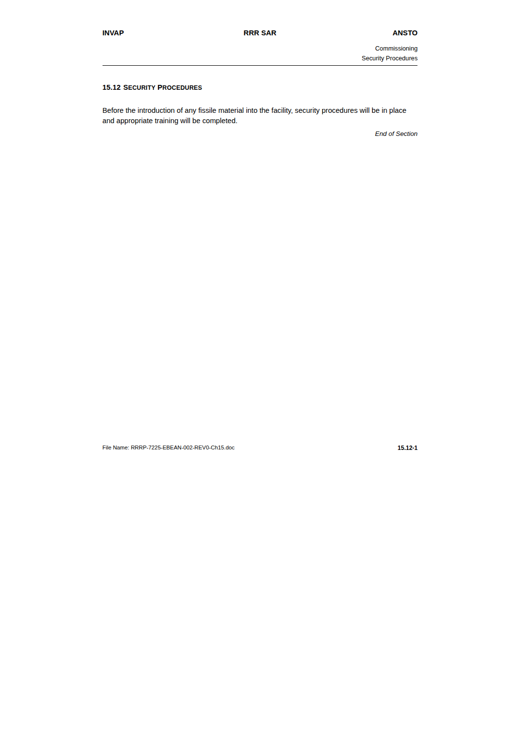INVAP
RRR SAR
ANSTO
Commissioning
Security Procedures
15.12 SECURITY PROCEDURES
Before the introduction of any fissile material into the facility, security procedures will be in place and appropriate training will be completed.
End of Section
File Name: RRRP-7225-EBEAN-002-REV0-Ch15.doc
15.12-1